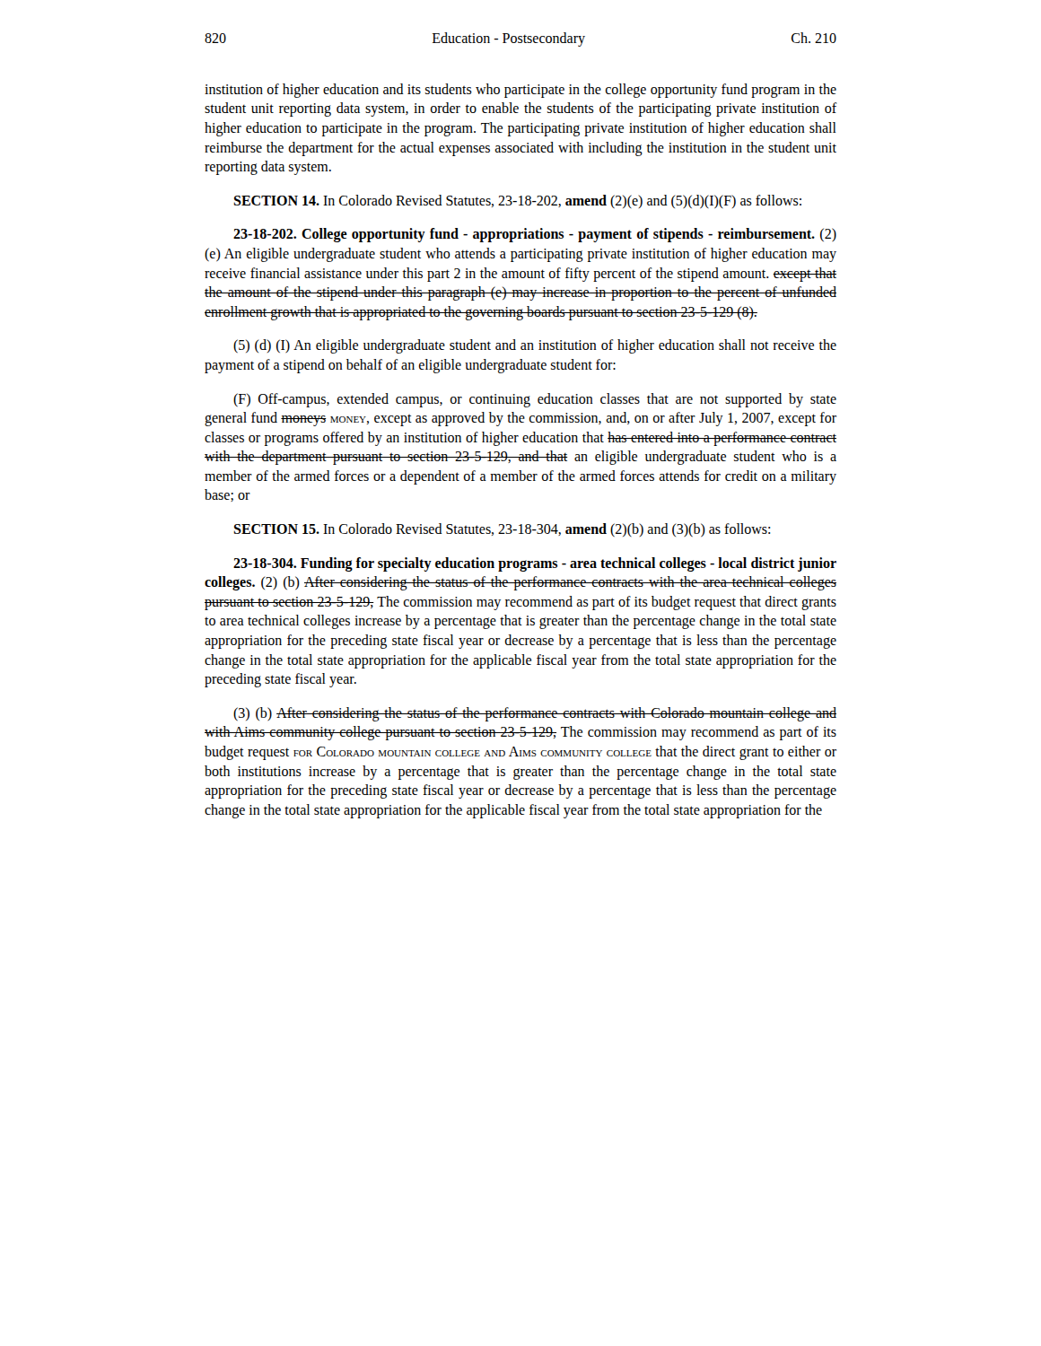820 Education - Postsecondary Ch. 210
institution of higher education and its students who participate in the college opportunity fund program in the student unit reporting data system, in order to enable the students of the participating private institution of higher education to participate in the program. The participating private institution of higher education shall reimburse the department for the actual expenses associated with including the institution in the student unit reporting data system.
SECTION 14. In Colorado Revised Statutes, 23-18-202, amend (2)(e) and (5)(d)(I)(F) as follows:
23-18-202. College opportunity fund - appropriations - payment of stipends - reimbursement. (2) (e) An eligible undergraduate student who attends a participating private institution of higher education may receive financial assistance under this part 2 in the amount of fifty percent of the stipend amount. except that the amount of the stipend under this paragraph (e) may increase in proportion to the percent of unfunded enrollment growth that is appropriated to the governing boards pursuant to section 23-5-129 (8).
(5) (d) (I) An eligible undergraduate student and an institution of higher education shall not receive the payment of a stipend on behalf of an eligible undergraduate student for:
(F) Off-campus, extended campus, or continuing education classes that are not supported by state general fund moneys money, except as approved by the commission, and, on or after July 1, 2007, except for classes or programs offered by an institution of higher education that has entered into a performance contract with the department pursuant to section 23-5-129, and that an eligible undergraduate student who is a member of the armed forces or a dependent of a member of the armed forces attends for credit on a military base; or
SECTION 15. In Colorado Revised Statutes, 23-18-304, amend (2)(b) and (3)(b) as follows:
23-18-304. Funding for specialty education programs - area technical colleges - local district junior colleges. (2) (b) After considering the status of the performance contracts with the area technical colleges pursuant to section 23-5-129, The commission may recommend as part of its budget request that direct grants to area technical colleges increase by a percentage that is greater than the percentage change in the total state appropriation for the preceding state fiscal year or decrease by a percentage that is less than the percentage change in the total state appropriation for the applicable fiscal year from the total state appropriation for the preceding state fiscal year.
(3) (b) After considering the status of the performance contracts with Colorado mountain college and with Aims community college pursuant to section 23-5-129, The commission may recommend as part of its budget request for Colorado mountain college and Aims community college that the direct grant to either or both institutions increase by a percentage that is greater than the percentage change in the total state appropriation for the preceding state fiscal year or decrease by a percentage that is less than the percentage change in the total state appropriation for the applicable fiscal year from the total state appropriation for the